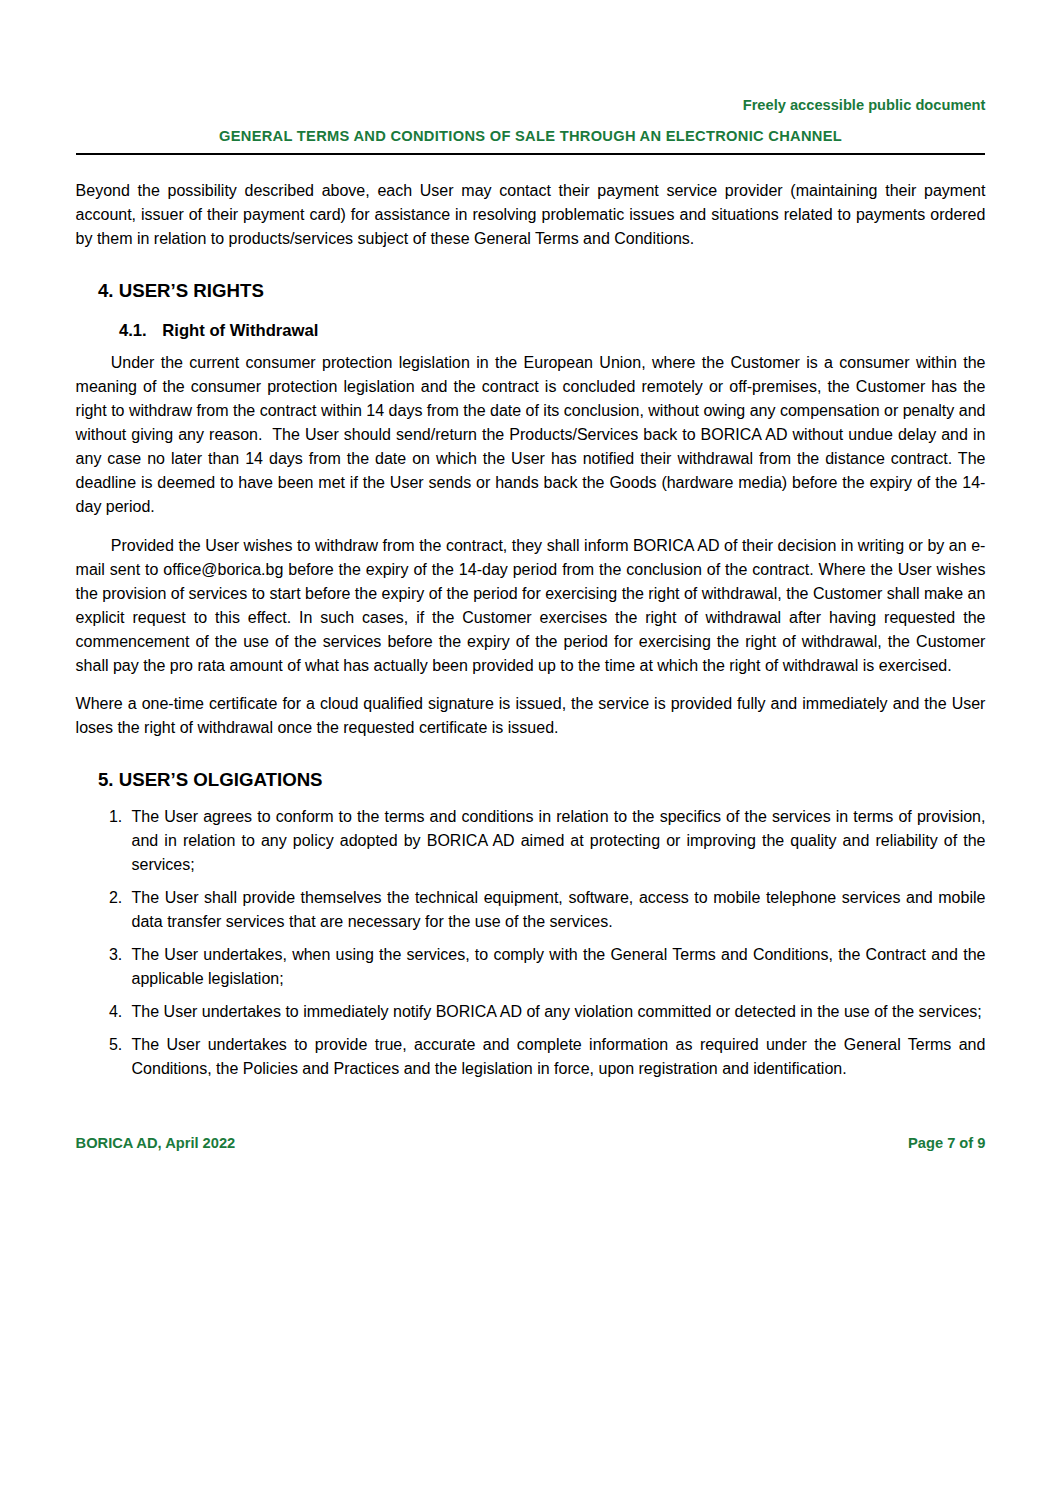Freely accessible public document
GENERAL TERMS AND CONDITIONS OF SALE THROUGH AN ELECTRONIC CHANNEL
Beyond the possibility described above, each User may contact their payment service provider (maintaining their payment account, issuer of their payment card) for assistance in resolving problematic issues and situations related to payments ordered by them in relation to products/services subject of these General Terms and Conditions.
4. USER’S RIGHTS
4.1. Right of Withdrawal
Under the current consumer protection legislation in the European Union, where the Customer is a consumer within the meaning of the consumer protection legislation and the contract is concluded remotely or off-premises, the Customer has the right to withdraw from the contract within 14 days from the date of its conclusion, without owing any compensation or penalty and without giving any reason. The User should send/return the Products/Services back to BORICA AD without undue delay and in any case no later than 14 days from the date on which the User has notified their withdrawal from the distance contract. The deadline is deemed to have been met if the User sends or hands back the Goods (hardware media) before the expiry of the 14-day period.
Provided the User wishes to withdraw from the contract, they shall inform BORICA AD of their decision in writing or by an e-mail sent to office@borica.bg before the expiry of the 14-day period from the conclusion of the contract. Where the User wishes the provision of services to start before the expiry of the period for exercising the right of withdrawal, the Customer shall make an explicit request to this effect. In such cases, if the Customer exercises the right of withdrawal after having requested the commencement of the use of the services before the expiry of the period for exercising the right of withdrawal, the Customer shall pay the pro rata amount of what has actually been provided up to the time at which the right of withdrawal is exercised.
Where a one-time certificate for a cloud qualified signature is issued, the service is provided fully and immediately and the User loses the right of withdrawal once the requested certificate is issued.
5. USER’S OLGIGATIONS
The User agrees to conform to the terms and conditions in relation to the specifics of the services in terms of provision, and in relation to any policy adopted by BORICA AD aimed at protecting or improving the quality and reliability of the services;
The User shall provide themselves the technical equipment, software, access to mobile telephone services and mobile data transfer services that are necessary for the use of the services.
The User undertakes, when using the services, to comply with the General Terms and Conditions, the Contract and the applicable legislation;
The User undertakes to immediately notify BORICA AD of any violation committed or detected in the use of the services;
The User undertakes to provide true, accurate and complete information as required under the General Terms and Conditions, the Policies and Practices and the legislation in force, upon registration and identification.
BORICA AD, April 2022 Page 7 of 9